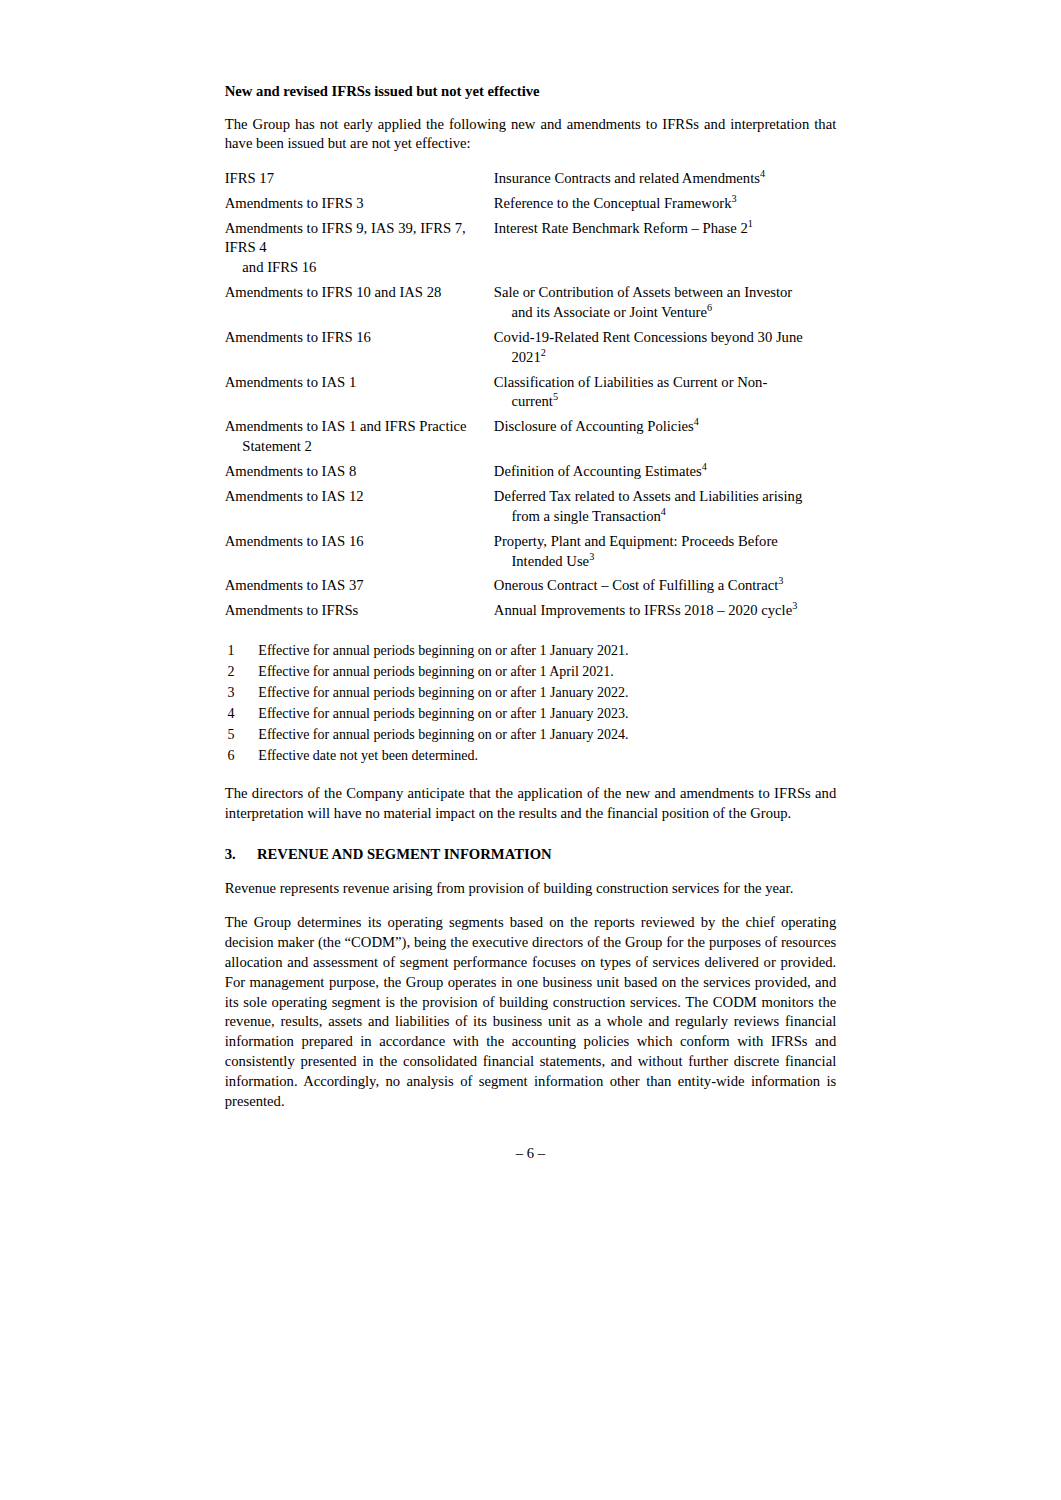New and revised IFRSs issued but not yet effective
The Group has not early applied the following new and amendments to IFRSs and interpretation that have been issued but are not yet effective:
| IFRS 17 | Insurance Contracts and related Amendments 4 |
| Amendments to IFRS 3 | Reference to the Conceptual Framework 3 |
| Amendments to IFRS 9, IAS 39, IFRS 7, IFRS 4 and IFRS 16 | Interest Rate Benchmark Reform – Phase 2 1 |
| Amendments to IFRS 10 and IAS 28 | Sale or Contribution of Assets between an Investor and its Associate or Joint Venture 6 |
| Amendments to IFRS 16 | Covid-19-Related Rent Concessions beyond 30 June 2021 2 |
| Amendments to IAS 1 | Classification of Liabilities as Current or Non- current 5 |
| Amendments to IAS 1 and IFRS Practice Statement 2 | Disclosure of Accounting Policies 4 |
| Amendments to IAS 8 | Definition of Accounting Estimates 4 |
| Amendments to IAS 12 | Deferred Tax related to Assets and Liabilities arising from a single Transaction 4 |
| Amendments to IAS 16 | Property, Plant and Equipment: Proceeds Before Intended Use 3 |
| Amendments to IAS 37 | Onerous Contract – Cost of Fulfilling a Contract 3 |
| Amendments to IFRSs | Annual Improvements to IFRSs 2018 – 2020 cycle 3 |
| 1 | Effective for annual periods beginning on or after 1 January 2021. |
| 2 | Effective for annual periods beginning on or after 1 April 2021. |
| 3 | Effective for annual periods beginning on or after 1 January 2022. |
| 4 | Effective for annual periods beginning on or after 1 January 2023. |
| 5 | Effective for annual periods beginning on or after 1 January 2024. |
| 6 | Effective date not yet been determined. |
The directors of the Company anticipate that the application of the new and amendments to IFRSs and interpretation will have no material impact on the results and the financial position of the Group.
3.
REVENUE AND SEGMENT INFORMATION
Revenue represents revenue arising from provision of building construction services for the year.
The Group determines its operating segments based on the reports reviewed by the chief operating decision maker (the “CODM”), being the executive directors of the Group for the purposes of resources allocation and assessment of segment performance focuses on types of services delivered or provided. For management purpose, the Group operates in one business unit based on the services provided, and its sole operating segment is the provision of building construction services. The CODM monitors the revenue, results, assets and liabilities of its business unit as a whole and regularly reviews financial information prepared in accordance with the accounting policies which conform with IFRSs and consistently presented in the consolidated financial statements, and without further discrete financial information. Accordingly, no analysis of segment information other than entity-wide information is presented.
– 6 –